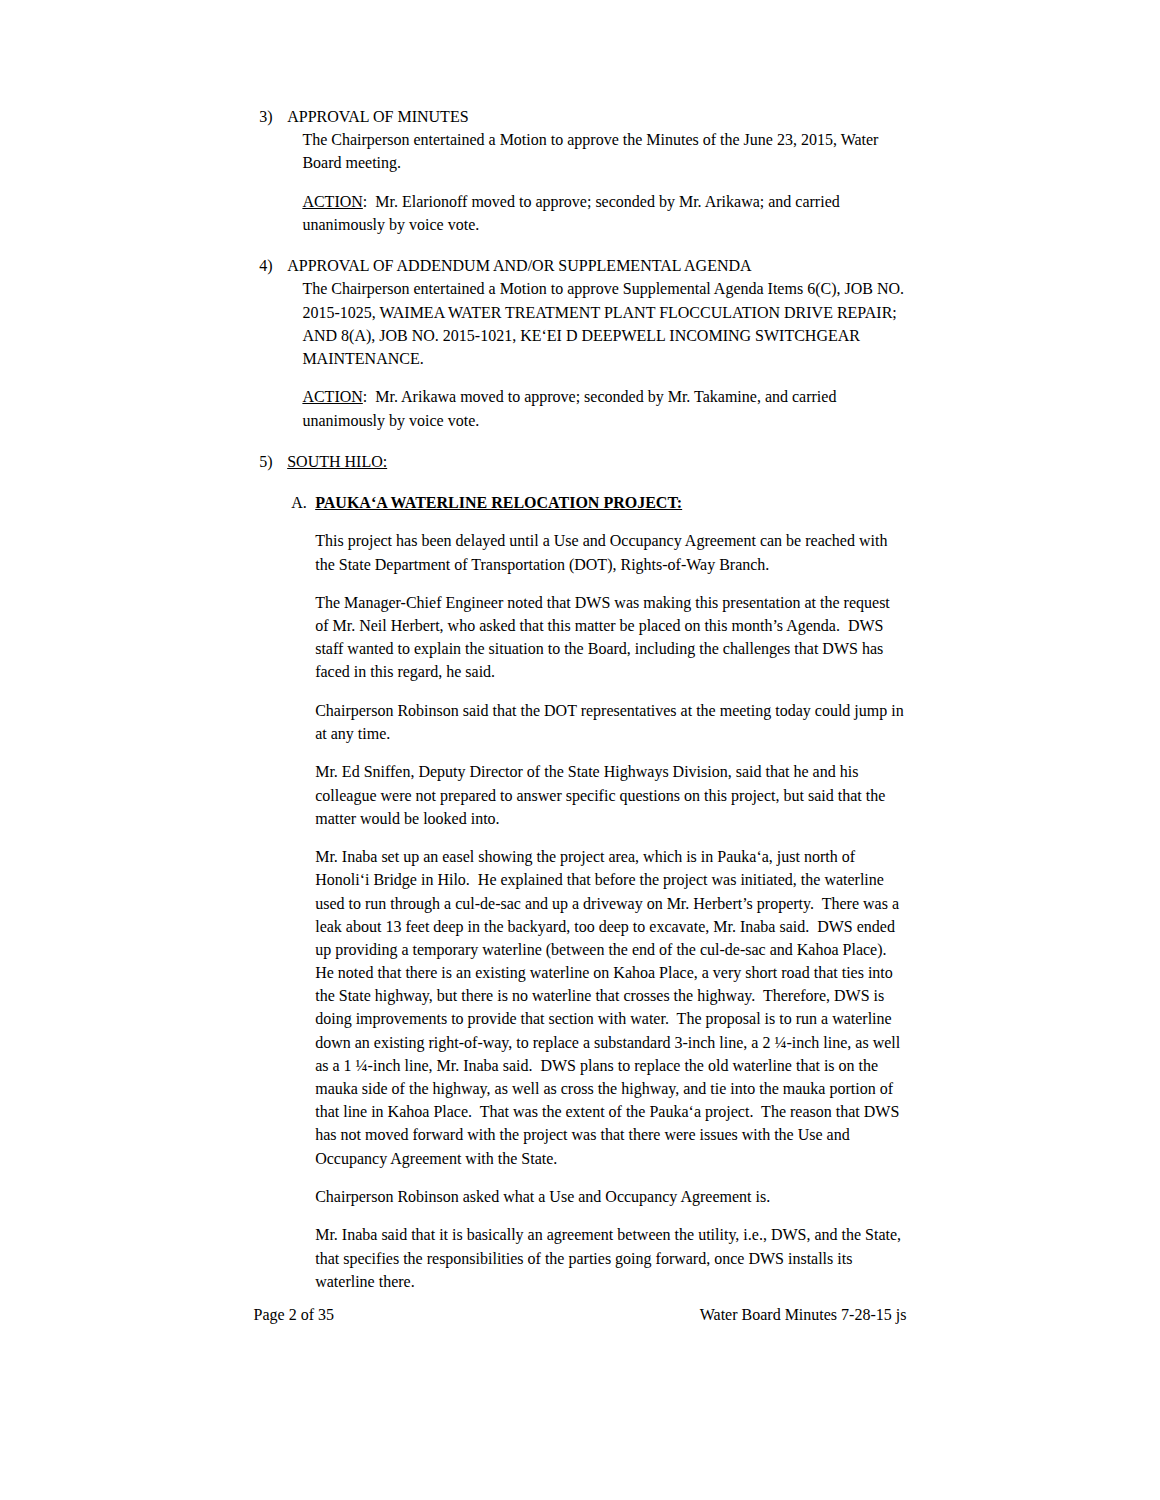3)
APPROVAL OF MINUTES
The Chairperson entertained a Motion to approve the Minutes of the June 23, 2015, Water Board meeting.
ACTION: Mr. Elarionoff moved to approve; seconded by Mr. Arikawa; and carried unanimously by voice vote.
4)
APPROVAL OF ADDENDUM AND/OR SUPPLEMENTAL AGENDA
The Chairperson entertained a Motion to approve Supplemental Agenda Items 6(C), JOB NO. 2015-1025, WAIMEA WATER TREATMENT PLANT FLOCCULATION DRIVE REPAIR; AND 8(A), JOB NO. 2015-1021, KEʻEI D DEEPWELL INCOMING SWITCHGEAR MAINTENANCE.
ACTION: Mr. Arikawa moved to approve; seconded by Mr. Takamine, and carried unanimously by voice vote.
5)
SOUTH HILO:
A.
PAUKAʻA WATERLINE RELOCATION PROJECT:
This project has been delayed until a Use and Occupancy Agreement can be reached with the State Department of Transportation (DOT), Rights-of-Way Branch.
The Manager-Chief Engineer noted that DWS was making this presentation at the request of Mr. Neil Herbert, who asked that this matter be placed on this month’s Agenda. DWS staff wanted to explain the situation to the Board, including the challenges that DWS has faced in this regard, he said.
Chairperson Robinson said that the DOT representatives at the meeting today could jump in at any time.
Mr. Ed Sniffen, Deputy Director of the State Highways Division, said that he and his colleague were not prepared to answer specific questions on this project, but said that the matter would be looked into.
Mr. Inaba set up an easel showing the project area, which is in Paukaʻa, just north of Honoliʻi Bridge in Hilo. He explained that before the project was initiated, the waterline used to run through a cul-de-sac and up a driveway on Mr. Herbert’s property. There was a leak about 13 feet deep in the backyard, too deep to excavate, Mr. Inaba said. DWS ended up providing a temporary waterline (between the end of the cul-de-sac and Kahoa Place). He noted that there is an existing waterline on Kahoa Place, a very short road that ties into the State highway, but there is no waterline that crosses the highway. Therefore, DWS is doing improvements to provide that section with water. The proposal is to run a waterline down an existing right-of-way, to replace a substandard 3-inch line, a 2 ¼-inch line, as well as a 1 ¼-inch line, Mr. Inaba said. DWS plans to replace the old waterline that is on the mauka side of the highway, as well as cross the highway, and tie into the mauka portion of that line in Kahoa Place. That was the extent of the Paukaʻa project. The reason that DWS has not moved forward with the project was that there were issues with the Use and Occupancy Agreement with the State.
Chairperson Robinson asked what a Use and Occupancy Agreement is.
Mr. Inaba said that it is basically an agreement between the utility, i.e., DWS, and the State, that specifies the responsibilities of the parties going forward, once DWS installs its waterline there.
Page 2 of 35
Water Board Minutes 7-28-15 js